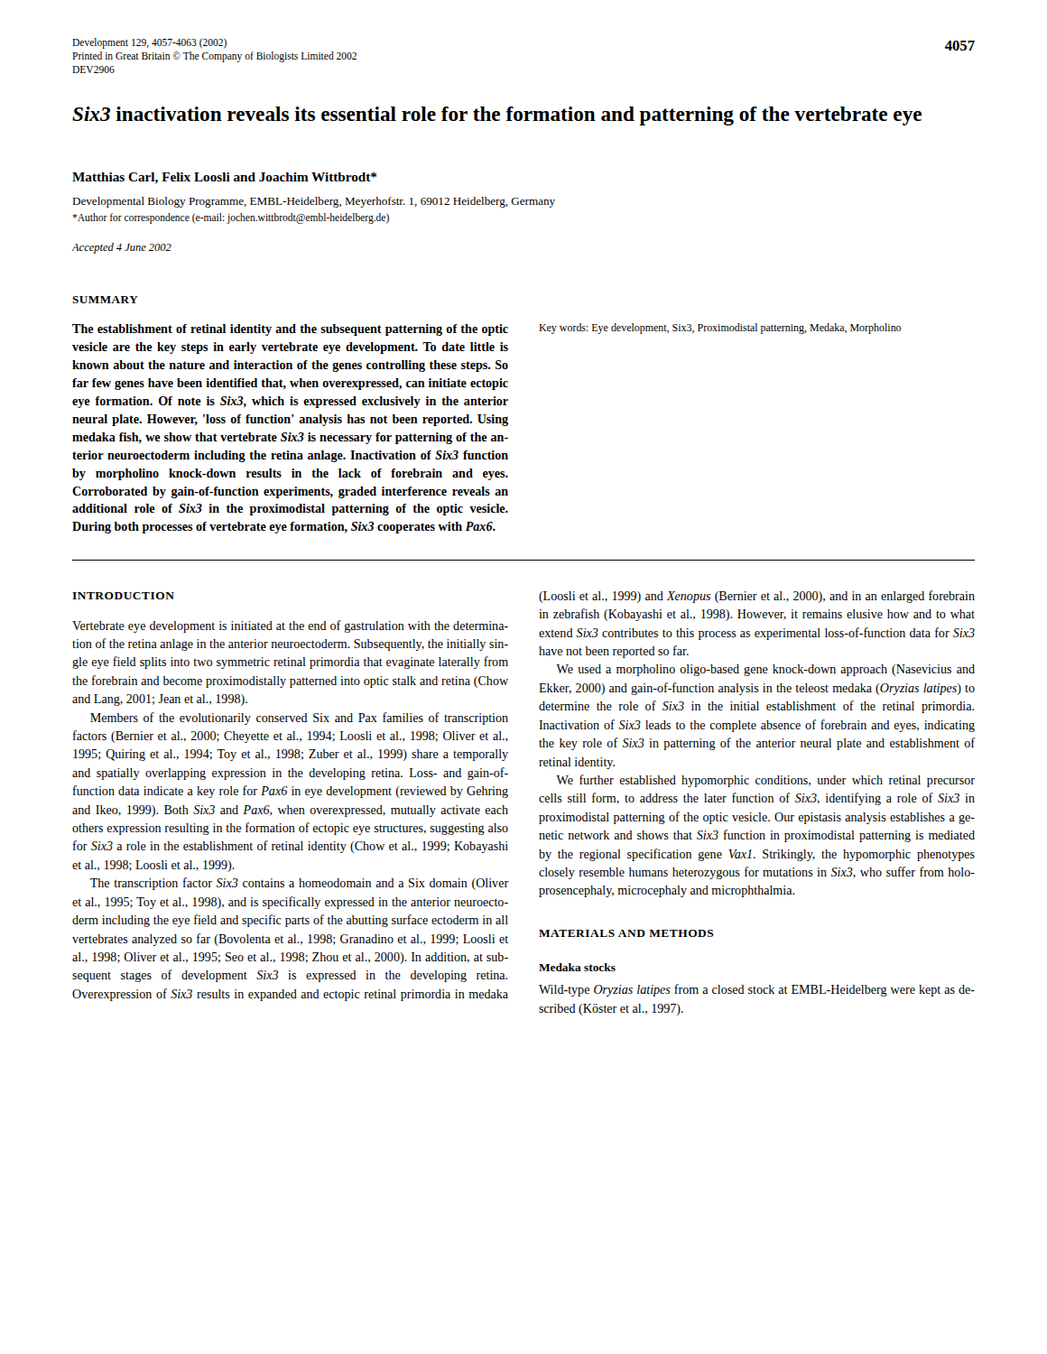4057
Development 129, 4057-4063 (2002)
Printed in Great Britain © The Company of Biologists Limited 2002
DEV2906
Six3 inactivation reveals its essential role for the formation and patterning of the vertebrate eye
Matthias Carl, Felix Loosli and Joachim Wittbrodt*
Developmental Biology Programme, EMBL-Heidelberg, Meyerhofstr. 1, 69012 Heidelberg, Germany
*Author for correspondence (e-mail: jochen.wittbrodt@embl-heidelberg.de)
Accepted 4 June 2002
SUMMARY
The establishment of retinal identity and the subsequent patterning of the optic vesicle are the key steps in early vertebrate eye development. To date little is known about the nature and interaction of the genes controlling these steps. So far few genes have been identified that, when overexpressed, can initiate ectopic eye formation. Of note is Six3, which is expressed exclusively in the anterior neural plate. However, 'loss of function' analysis has not been reported. Using medaka fish, we show that vertebrate Six3 is necessary for patterning of the anterior neuroectoderm including the retina anlage. Inactivation of Six3 function by morpholino knock-down results in the lack of forebrain and eyes. Corroborated by gain-of-function experiments, graded interference reveals an additional role of Six3 in the proximodistal patterning of the optic vesicle. During both processes of vertebrate eye formation, Six3 cooperates with Pax6.
Key words: Eye development, Six3, Proximodistal patterning, Medaka, Morpholino
INTRODUCTION
Vertebrate eye development is initiated at the end of gastrulation with the determination of the retina anlage in the anterior neuroectoderm. Subsequently, the initially single eye field splits into two symmetric retinal primordia that evaginate laterally from the forebrain and become proximodistally patterned into optic stalk and retina (Chow and Lang, 2001; Jean et al., 1998).
Members of the evolutionarily conserved Six and Pax families of transcription factors (Bernier et al., 2000; Cheyette et al., 1994; Loosli et al., 1998; Oliver et al., 1995; Quiring et al., 1994; Toy et al., 1998; Zuber et al., 1999) share a temporally and spatially overlapping expression in the developing retina. Loss- and gain-of-function data indicate a key role for Pax6 in eye development (reviewed by Gehring and Ikeo, 1999). Both Six3 and Pax6, when overexpressed, mutually activate each others expression resulting in the formation of ectopic eye structures, suggesting also for Six3 a role in the establishment of retinal identity (Chow et al., 1999; Kobayashi et al., 1998; Loosli et al., 1999).
The transcription factor Six3 contains a homeodomain and a Six domain (Oliver et al., 1995; Toy et al., 1998), and is specifically expressed in the anterior neuroectoderm including the eye field and specific parts of the abutting surface ectoderm in all vertebrates analyzed so far (Bovolenta et al., 1998; Granadino et al., 1999; Loosli et al., 1998; Oliver et al., 1995; Seo et al., 1998; Zhou et al., 2000). In addition, at subsequent stages of development Six3 is expressed in the developing retina. Overexpression of Six3 results in expanded and ectopic retinal primordia in medaka (Loosli et al., 1999) and Xenopus (Bernier et al., 2000), and in an enlarged forebrain in zebrafish (Kobayashi et al., 1998). However, it remains elusive how and to what extend Six3 contributes to this process as experimental loss-of-function data for Six3 have not been reported so far.
We used a morpholino oligo-based gene knock-down approach (Nasevicius and Ekker, 2000) and gain-of-function analysis in the teleost medaka (Oryzias latipes) to determine the role of Six3 in the initial establishment of the retinal primordia. Inactivation of Six3 leads to the complete absence of forebrain and eyes, indicating the key role of Six3 in patterning of the anterior neural plate and establishment of retinal identity.
We further established hypomorphic conditions, under which retinal precursor cells still form, to address the later function of Six3, identifying a role of Six3 in proximodistal patterning of the optic vesicle. Our epistasis analysis establishes a genetic network and shows that Six3 function in proximodistal patterning is mediated by the regional specification gene Vax1. Strikingly, the hypomorphic phenotypes closely resemble humans heterozygous for mutations in Six3, who suffer from holoprosencephaly, microcephaly and microphthalmia.
MATERIALS AND METHODS
Medaka stocks
Wild-type Oryzias latipes from a closed stock at EMBL-Heidelberg were kept as described (Köster et al., 1997).